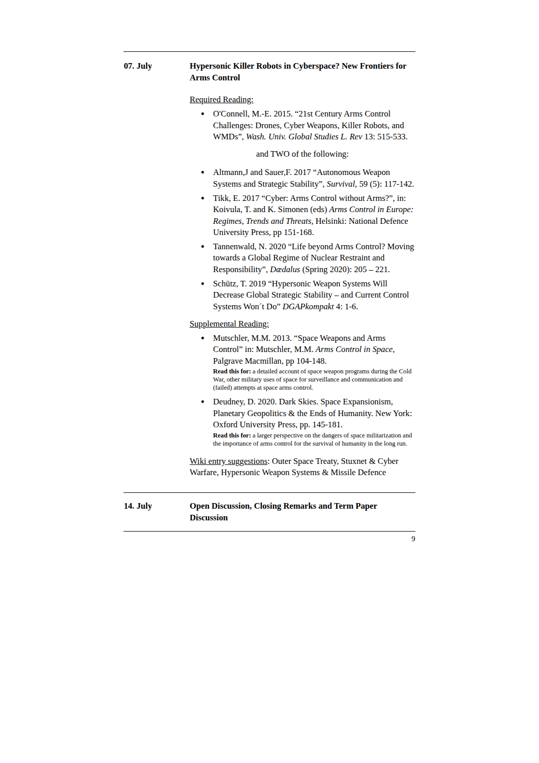07. July
Hypersonic Killer Robots in Cyberspace? New Frontiers for Arms Control
Required Reading:
O'Connell, M.-E. 2015. “21st Century Arms Control Challenges: Drones, Cyber Weapons, Killer Robots, and WMDs”, Wash. Univ. Global Studies L. Rev 13: 515-533.
and TWO of the following:
Altmann,J and Sauer,F. 2017 “Autonomous Weapon Systems and Strategic Stability”, Survival, 59 (5): 117-142.
Tikk, E. 2017 “Cyber: Arms Control without Arms?”, in: Koivula, T. and K. Simonen (eds) Arms Control in Europe: Regimes, Trends and Threats, Helsinki: National Defence University Press, pp 151-168.
Tannenwald, N. 2020 “Life beyond Arms Control? Moving towards a Global Regime of Nuclear Restraint and Responsibility”, Dædalus (Spring 2020): 205 – 221.
Schütz, T. 2019 “Hypersonic Weapon Systems Will Decrease Global Strategic Stability – and Current Control Systems Won´t Do” DGAPkompakt 4: 1-6.
Supplemental Reading:
Mutschler, M.M. 2013. “Space Weapons and Arms Control” in: Mutschler, M.M. Arms Control in Space, Palgrave Macmillan, pp 104-148. Read this for: a detailed account of space weapon programs during the Cold War, other military uses of space for surveillance and communication and (failed) attempts at space arms control.
Deudney, D. 2020. Dark Skies. Space Expansionism, Planetary Geopolitics & the Ends of Humanity. New York: Oxford University Press, pp. 145-181. Read this for: a larger perspective on the dangers of space militarization and the importance of arms control for the survival of humanity in the long run.
Wiki entry suggestions: Outer Space Treaty, Stuxnet & Cyber Warfare, Hypersonic Weapon Systems & Missile Defence
14. July
Open Discussion, Closing Remarks and Term Paper Discussion
9